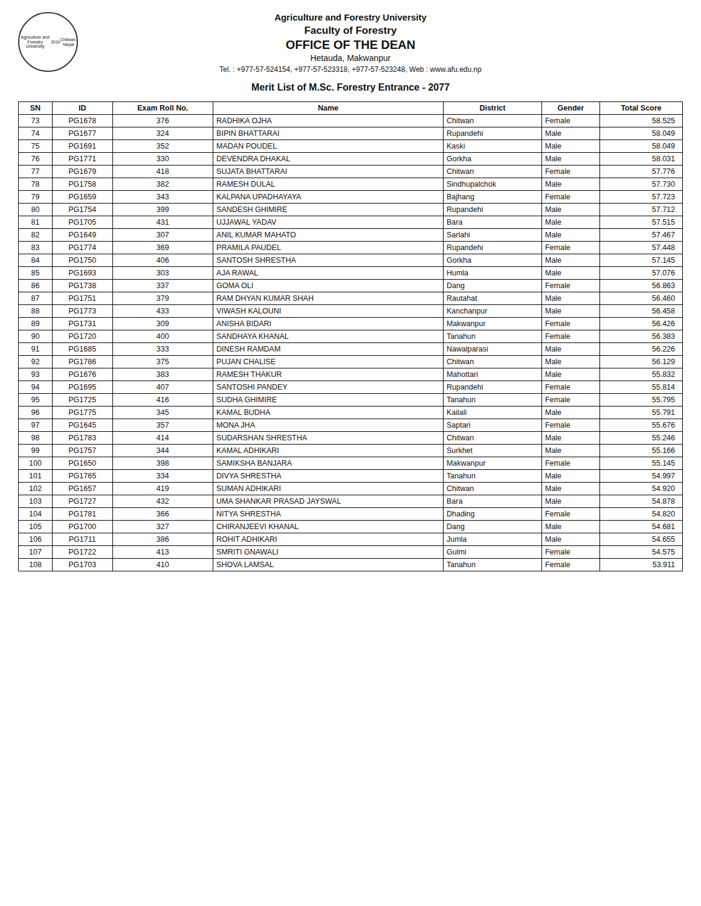Agriculture and Forestry University 2010 Chitwan, Nepal
Agriculture and Forestry University
Faculty of Forestry
OFFICE OF THE DEAN
Hetauda, Makwanpur
Tel. : +977-57-524154, +977-57-523318, +977-57-523248, Web : www.afu.edu.np
Merit List of M.Sc. Forestry Entrance - 2077
| SN | ID | Exam Roll No. | Name | District | Gender | Total Score |
| --- | --- | --- | --- | --- | --- | --- |
| 73 | PG1678 | 376 | RADHIKA OJHA | Chitwan | Female | 58.525 |
| 74 | PG1677 | 324 | BIPIN BHATTARAI | Rupandehi | Male | 58.049 |
| 75 | PG1691 | 352 | MADAN POUDEL | Kaski | Male | 58.049 |
| 76 | PG1771 | 330 | DEVENDRA DHAKAL | Gorkha | Male | 58.031 |
| 77 | PG1679 | 418 | SUJATA BHATTARAI | Chitwan | Female | 57.776 |
| 78 | PG1758 | 382 | RAMESH DULAL | Sindhupalchok | Male | 57.730 |
| 79 | PG1659 | 343 | KALPANA UPADHAYAYA | Bajhang | Female | 57.723 |
| 80 | PG1754 | 399 | SANDESH GHIMIRE | Rupandehi | Male | 57.712 |
| 81 | PG1705 | 431 | UJJAWAL YADAV | Bara | Male | 57.515 |
| 82 | PG1649 | 307 | ANIL KUMAR MAHATO | Sarlahi | Male | 57.467 |
| 83 | PG1774 | 369 | PRAMILA PAUDEL | Rupandehi | Female | 57.448 |
| 84 | PG1750 | 406 | SANTOSH SHRESTHA | Gorkha | Male | 57.145 |
| 85 | PG1693 | 303 | AJA RAWAL | Humla | Male | 57.076 |
| 86 | PG1738 | 337 | GOMA OLI | Dang | Female | 56.863 |
| 87 | PG1751 | 379 | RAM DHYAN KUMAR SHAH | Rautahat | Male | 56.460 |
| 88 | PG1773 | 433 | VIWASH KALOUNI | Kanchanpur | Male | 56.458 |
| 89 | PG1731 | 309 | ANISHA BIDARI | Makwanpur | Female | 56.426 |
| 90 | PG1720 | 400 | SANDHAYA KHANAL | Tanahun | Female | 56.383 |
| 91 | PG1685 | 333 | DINESH RAMDAM | Nawalparasi | Male | 56.226 |
| 92 | PG1786 | 375 | PUJAN CHALISE | Chitwan | Male | 56.129 |
| 93 | PG1676 | 383 | RAMESH THAKUR | Mahottari | Male | 55.832 |
| 94 | PG1695 | 407 | SANTOSHI PANDEY | Rupandehi | Female | 55.814 |
| 95 | PG1725 | 416 | SUDHA GHIMIRE | Tanahun | Female | 55.795 |
| 96 | PG1775 | 345 | KAMAL BUDHA | Kailali | Male | 55.791 |
| 97 | PG1645 | 357 | MONA JHA | Saptari | Female | 55.676 |
| 98 | PG1783 | 414 | SUDARSHAN SHRESTHA | Chitwan | Male | 55.246 |
| 99 | PG1757 | 344 | KAMAL ADHIKARI | Surkhet | Male | 55.166 |
| 100 | PG1650 | 398 | SAMIKSHA BANJARA | Makwanpur | Female | 55.145 |
| 101 | PG1765 | 334 | DIVYA SHRESTHA | Tanahun | Male | 54.997 |
| 102 | PG1657 | 419 | SUMAN ADHIKARI | Chitwan | Male | 54.920 |
| 103 | PG1727 | 432 | UMA SHANKAR PRASAD JAYSWAL | Bara | Male | 54.878 |
| 104 | PG1781 | 366 | NITYA SHRESTHA | Dhading | Female | 54.820 |
| 105 | PG1700 | 327 | CHIRANJEEVI KHANAL | Dang | Male | 54.681 |
| 106 | PG1711 | 386 | ROHIT ADHIKARI | Jumla | Male | 54.655 |
| 107 | PG1722 | 413 | SMRITI GNAWALI | Gulmi | Female | 54.575 |
| 108 | PG1703 | 410 | SHOVA LAMSAL | Tanahun | Female | 53.911 |